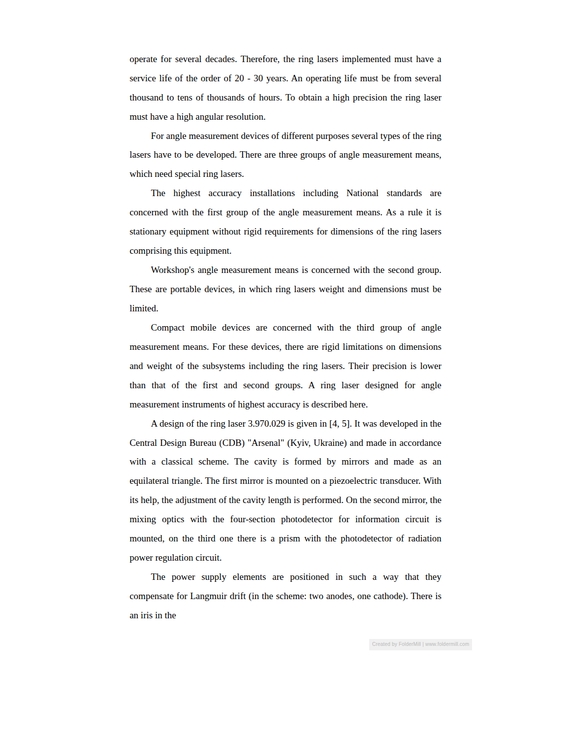operate for several decades. Therefore, the ring lasers implemented must have a service life of the order of 20 - 30 years. An operating life must be from several thousand to tens of thousands of hours. To obtain a high precision the ring laser must have a high angular resolution.
For angle measurement devices of different purposes several types of the ring lasers have to be developed. There are three groups of angle measurement means, which need special ring lasers.
The highest accuracy installations including National standards are concerned with the first group of the angle measurement means. As a rule it is stationary equipment without rigid requirements for dimensions of the ring lasers comprising this equipment.
Workshop's angle measurement means is concerned with the second group. These are portable devices, in which ring lasers weight and dimensions must be limited.
Compact mobile devices are concerned with the third group of angle measurement means. For these devices, there are rigid limitations on dimensions and weight of the subsystems including the ring lasers. Their precision is lower than that of the first and second groups. A ring laser designed for angle measurement instruments of highest accuracy is described here.
A design of the ring laser 3.970.029 is given in [4, 5]. It was developed in the Central Design Bureau (CDB) "Arsenal" (Kyiv, Ukraine) and made in accordance with a classical scheme. The cavity is formed by mirrors and made as an equilateral triangle. The first mirror is mounted on a piezoelectric transducer. With its help, the adjustment of the cavity length is performed. On the second mirror, the mixing optics with the four-section photodetector for information circuit is mounted, on the third one there is a prism with the photodetector of radiation power regulation circuit.
The power supply elements are positioned in such a way that they compensate for Langmuir drift (in the scheme: two anodes, one cathode). There is an iris in the
Created by FolderMill | www.foldermill.com